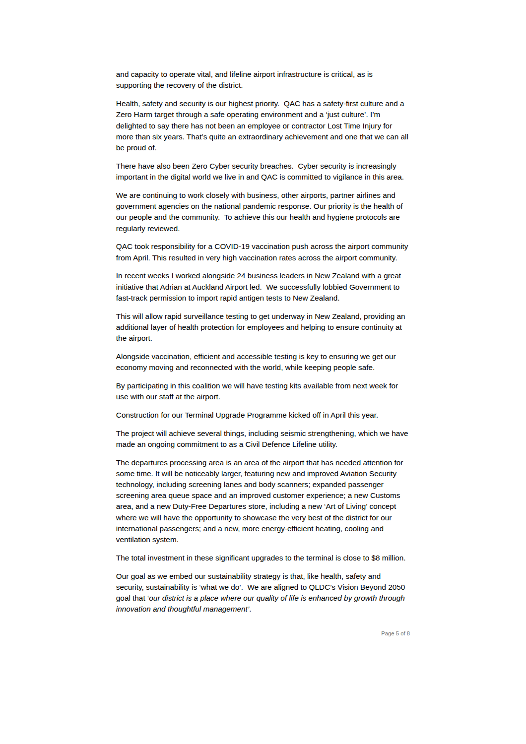and capacity to operate vital, and lifeline airport infrastructure is critical, as is supporting the recovery of the district.
Health, safety and security is our highest priority. QAC has a safety-first culture and a Zero Harm target through a safe operating environment and a ‘just culture’. I’m delighted to say there has not been an employee or contractor Lost Time Injury for more than six years. That’s quite an extraordinary achievement and one that we can all be proud of.
There have also been Zero Cyber security breaches. Cyber security is increasingly important in the digital world we live in and QAC is committed to vigilance in this area.
We are continuing to work closely with business, other airports, partner airlines and government agencies on the national pandemic response. Our priority is the health of our people and the community. To achieve this our health and hygiene protocols are regularly reviewed.
QAC took responsibility for a COVID-19 vaccination push across the airport community from April. This resulted in very high vaccination rates across the airport community.
In recent weeks I worked alongside 24 business leaders in New Zealand with a great initiative that Adrian at Auckland Airport led. We successfully lobbied Government to fast-track permission to import rapid antigen tests to New Zealand.
This will allow rapid surveillance testing to get underway in New Zealand, providing an additional layer of health protection for employees and helping to ensure continuity at the airport.
Alongside vaccination, efficient and accessible testing is key to ensuring we get our economy moving and reconnected with the world, while keeping people safe.
By participating in this coalition we will have testing kits available from next week for use with our staff at the airport.
Construction for our Terminal Upgrade Programme kicked off in April this year.
The project will achieve several things, including seismic strengthening, which we have made an ongoing commitment to as a Civil Defence Lifeline utility.
The departures processing area is an area of the airport that has needed attention for some time. It will be noticeably larger, featuring new and improved Aviation Security technology, including screening lanes and body scanners; expanded passenger screening area queue space and an improved customer experience; a new Customs area, and a new Duty-Free Departures store, including a new ‘Art of Living’ concept where we will have the opportunity to showcase the very best of the district for our international passengers; and a new, more energy-efficient heating, cooling and ventilation system.
The total investment in these significant upgrades to the terminal is close to $8 million.
Our goal as we embed our sustainability strategy is that, like health, safety and security, sustainability is ‘what we do’. We are aligned to QLDC’s Vision Beyond 2050 goal that ‘our district is a place where our quality of life is enhanced by growth through innovation and thoughtful management’.
Page 5 of 8